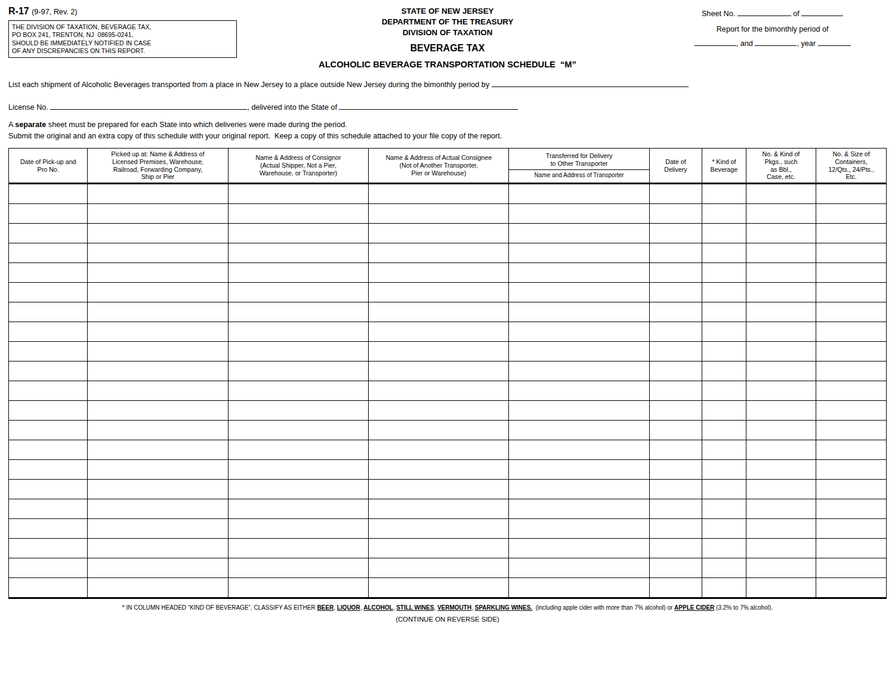R-17 (9-97, Rev. 2)
The Division of Taxation, Beverage Tax,
PO Box 241, Trenton, NJ 08695-0241,
should be immediately notified in case
of any discrepancies on this report.
State of New Jersey
Department of the Treasury
Division of Taxation
Beverage Tax
Alcoholic Beverage Transportation Schedule “M”
Sheet No. of
Report for the bimonthly period of
, and , year
List each shipment of Alcoholic Beverages transported from a place in New Jersey to a place outside New Jersey during the bimonthly period by
License No. , delivered into the State of
A separate sheet must be prepared for each State into which deliveries were made during the period.
Submit the original and an extra copy of this schedule with your original report. Keep a copy of this schedule attached to your file copy of the report.
| Date of Pick-up and Pro No. | Picked up at: Name & Address of Licensed Premises, Warehouse, Railroad, Forwarding Company, Ship or Pier | Name & Address of Consignor (Actual Shipper, Not a Pier, Warehouse, or Transporter) | Name & Address of Actual Consignee (Not of Another Transporter, Pier or Warehouse) | Transferred for Delivery to Other Transporter Name and Address of Transporter | Date of Delivery | * Kind of Beverage | No. & Kind of Pkgs., such as Bbl., Case, etc. | No. & Size of Containers, 12/Qts., 24/Pts., Etc. |
| --- | --- | --- | --- | --- | --- | --- | --- | --- |
* IN COLUMN HEADED “KIND OF BEVERAGE”, CLASSIFY AS EITHER BEER, LIQUOR, ALCOHOL, STILL WINES, VERMOUTH, SPARKLING WINES. (including apple cider with more than 7% alcohol) or APPLE CIDER (3.2% to 7% alcohol).
(CONTINUE ON REVERSE SIDE)